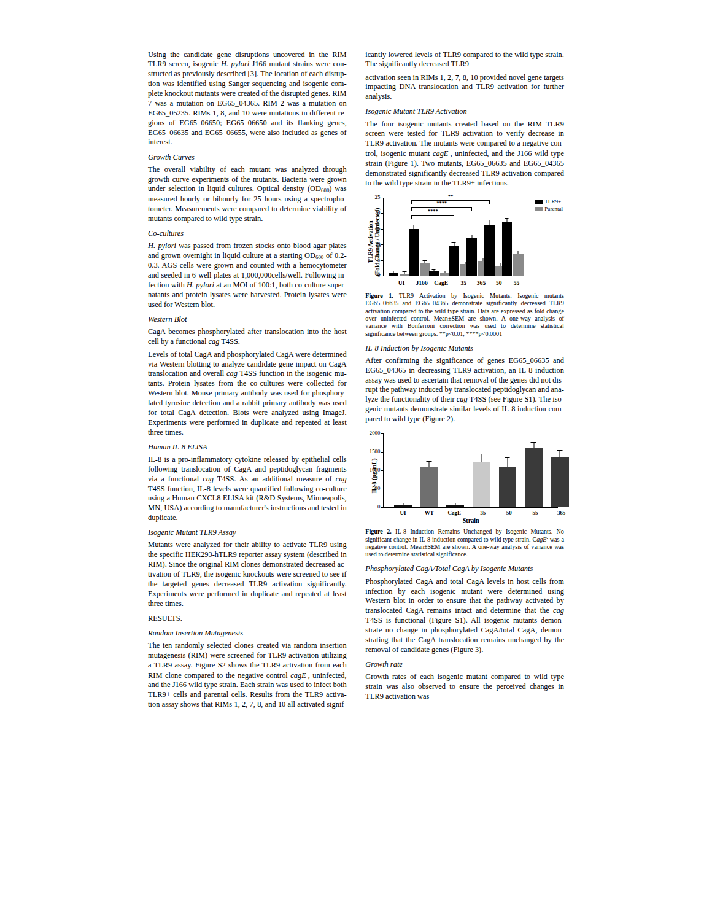Using the candidate gene disruptions uncovered in the RIM TLR9 screen, isogenic H. pylori J166 mutant strains were constructed as previously described [3]. The location of each disruption was identified using Sanger sequencing and isogenic complete knockout mutants were created of the disrupted genes. RIM 7 was a mutation on EG65_04365. RIM 2 was a mutation on EG65_05235. RIMs 1, 8, and 10 were mutations in different regions of EG65_06650; EG65_06650 and its flanking genes, EG65_06635 and EG65_06655, were also included as genes of interest.
Growth Curves
The overall viability of each mutant was analyzed through growth curve experiments of the mutants. Bacteria were grown under selection in liquid cultures. Optical density (OD600) was measured hourly or bihourly for 25 hours using a spectrophotometer. Measurements were compared to determine viability of mutants compared to wild type strain.
Co-cultures
H. pylori was passed from frozen stocks onto blood agar plates and grown overnight in liquid culture at a starting OD600 of 0.2-0.3. AGS cells were grown and counted with a hemocytometer and seeded in 6-well plates at 1,000,000cells/well. Following infection with H. pylori at an MOI of 100:1, both co-culture supernatants and protein lysates were harvested. Protein lysates were used for Western blot.
Western Blot
CagA becomes phosphorylated after translocation into the host cell by a functional cag T4SS.
Levels of total CagA and phosphorylated CagA were determined via Western blotting to analyze candidate gene impact on CagA translocation and overall cag T4SS function in the isogenic mutants. Protein lysates from the co-cultures were collected for Western blot. Mouse primary antibody was used for phosphorylated tyrosine detection and a rabbit primary antibody was used for total CagA detection. Blots were analyzed using ImageJ. Experiments were performed in duplicate and repeated at least three times.
Human IL-8 ELISA
IL-8 is a pro-inflammatory cytokine released by epithelial cells following translocation of CagA and peptidoglycan fragments via a functional cag T4SS. As an additional measure of cag T4SS function, IL-8 levels were quantified following co-culture using a Human CXCL8 ELISA kit (R&D Systems, Minneapolis, MN, USA) according to manufacturer's instructions and tested in duplicate.
Isogenic Mutant TLR9 Assay
Mutants were analyzed for their ability to activate TLR9 using the specific HEK293-hTLR9 reporter assay system (described in RIM). Since the original RIM clones demonstrated decreased activation of TLR9, the isogenic knockouts were screened to see if the targeted genes decreased TLR9 activation significantly. Experiments were performed in duplicate and repeated at least three times.
RESULTS.
Random Insertion Mutagenesis
The ten randomly selected clones created via random insertion mutagenesis (RIM) were screened for TLR9 activation utilizing a TLR9 assay. Figure S2 shows the TLR9 activation from each RIM clone compared to the negative control cagE-, uninfected, and the J166 wild type strain. Each strain was used to infect both TLR9+ cells and parental cells. Results from the TLR9 activation assay shows that RIMs 1, 2, 7, 8, and 10 all activated significantly lowered levels of TLR9 compared to the wild type strain. The significantly decreased TLR9
activation seen in RIMs 1, 2, 7, 8, 10 provided novel gene targets impacting DNA translocation and TLR9 activation for further analysis.
Isogenic Mutant TLR9 Activation
The four isogenic mutants created based on the RIM TLR9 screen were tested for TLR9 activation to verify decrease in TLR9 activation. The mutants were compared to a negative control, isogenic mutant cagE-, uninfected, and the J166 wild type strain (Figure 1). Two mutants, EG65_06635 and EG65_04365 demonstrated significantly decreased TLR9 activation compared to the wild type strain in the TLR9+ infections.
TLR9 Activation
(Fold Change / Uninfected)
25
20
15
10
5
0
UI
J166
CagE-
_35
_365
_50
_55
****
****
**
TLR9+
Parental
Figure 1. TLR9 Activation by Isogenic Mutants. Isogenic mutants EG65_06635 and EG65_04365 demonstrate significantly decreased TLR9 activation compared to the wild type strain. Data are expressed as fold change over uninfected control. Mean±SEM are shown. A one-way analysis of variance with Bonferroni correction was used to determine statistical significance between groups. **p<0.01, ****p<0.0001
IL-8 Induction by Isogenic Mutants
After confirming the significance of genes EG65_06635 and EG65_04365 in decreasing TLR9 activation, an IL-8 induction assay was used to ascertain that removal of the genes did not disrupt the pathway induced by translocated peptidoglycan and analyze the functionality of their cag T4SS (see Figure S1). The isogenic mutants demonstrate similar levels of IL-8 induction compared to wild type (Figure 2).
IL-8 (pg/mL)
2000
1500
1000
500
0
UI
WT
CagE-
_35
_50
_55
_365
Strain
Figure 2. IL-8 Induction Remains Unchanged by Isogenic Mutants. No significant change in IL-8 induction compared to wild type strain. CagE- was a negative control. Mean±SEM are shown. A one-way analysis of variance was used to determine statistical significance.
Phosphorylated CagA/Total CagA by Isogenic Mutants
Phosphorylated CagA and total CagA levels in host cells from infection by each isogenic mutant were determined using Western blot in order to ensure that the pathway activated by translocated CagA remains intact and determine that the cag T4SS is functional (Figure S1). All isogenic mutants demonstrate no change in phosphorylated CagA/total CagA, demonstrating that the CagA translocation remains unchanged by the removal of candidate genes (Figure 3).
Growth rate
Growth rates of each isogenic mutant compared to wild type strain was also observed to ensure the perceived changes in TLR9 activation was